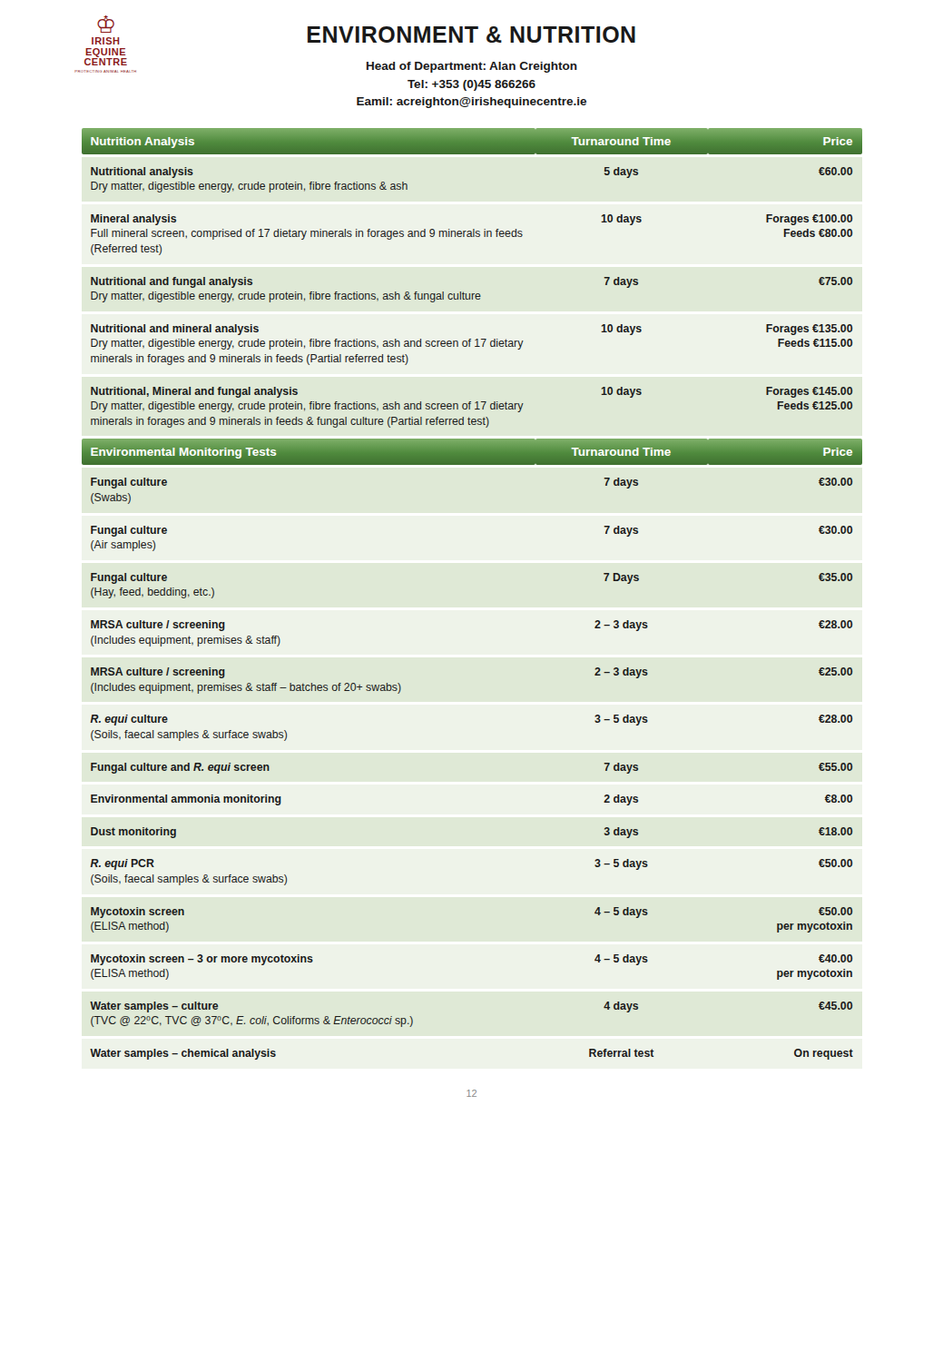♔
IRISH
EQUINE
CENTRE
PROTECTING ANIMAL HEALTH
ENVIRONMENT & NUTRITION
Head of Department: Alan Creighton
Tel: +353 (0)45 866266
Eamil: acreighton@irishequinecentre.ie
| Nutrition Analysis | Turnaround Time | Price |
| --- | --- | --- |
| Nutritional analysis Dry matter, digestible energy, crude protein, fibre fractions & ash | 5 days | €60.00 |
| Mineral analysis Full mineral screen, comprised of 17 dietary minerals in forages and 9 minerals in feeds (Referred test) | 10 days | Forages €100.00 Feeds €80.00 |
| Nutritional and fungal analysis Dry matter, digestible energy, crude protein, fibre fractions, ash & fungal culture | 7 days | €75.00 |
| Nutritional and mineral analysis Dry matter, digestible energy, crude protein, fibre fractions, ash and screen of 17 dietary minerals in forages and 9 minerals in feeds (Partial referred test) | 10 days | Forages €135.00 Feeds €115.00 |
| Nutritional, Mineral and fungal analysis Dry matter, digestible energy, crude protein, fibre fractions, ash and screen of 17 dietary minerals in forages and 9 minerals in feeds & fungal culture (Partial referred test) | 10 days | Forages €145.00 Feeds €125.00 |
| Environmental Monitoring Tests | Turnaround Time | Price |
| Fungal culture (Swabs) | 7 days | €30.00 |
| Fungal culture (Air samples) | 7 days | €30.00 |
| Fungal culture (Hay, feed, bedding, etc.) | 7 Days | €35.00 |
| MRSA culture / screening (Includes equipment, premises & staff) | 2 – 3 days | €28.00 |
| MRSA culture / screening (Includes equipment, premises & staff – batches of 20+ swabs) | 2 – 3 days | €25.00 |
| R. equi culture (Soils, faecal samples & surface swabs) | 3 – 5 days | €28.00 |
| Fungal culture and R. equi screen | 7 days | €55.00 |
| Environmental ammonia monitoring | 2 days | €8.00 |
| Dust monitoring | 3 days | €18.00 |
| R. equi PCR (Soils, faecal samples & surface swabs) | 3 – 5 days | €50.00 |
| Mycotoxin screen (ELISA method) | 4 – 5 days | €50.00 per mycotoxin |
| Mycotoxin screen – 3 or more mycotoxins (ELISA method) | 4 – 5 days | €40.00 per mycotoxin |
| Water samples – culture (TVC @ 22⁰C, TVC @ 37⁰C, E. coli , Coliforms & Enterococci sp.) | 4 days | €45.00 |
| Water samples – chemical analysis | Referral test | On request |
12